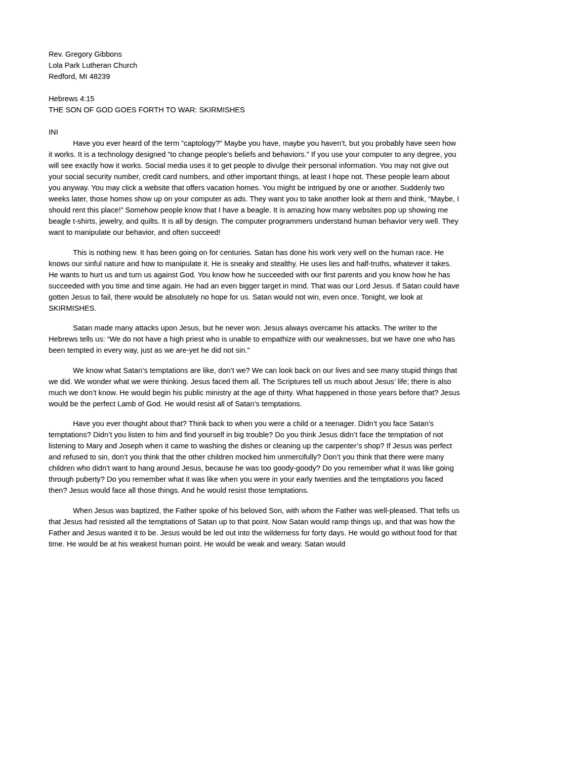Rev. Gregory Gibbons Lola Park Lutheran Church Redford, MI 48239
Hebrews 4:15
The Son of God Goes Forth to War: Skirmishes
INI
Have you ever heard of the term “captology?” Maybe you have, maybe you haven’t, but you probably have seen how it works. It is a technology designed “to change people’s beliefs and behaviors.” If you use your computer to any degree, you will see exactly how it works. Social media uses it to get people to divulge their personal information. You may not give out your social security number, credit card numbers, and other important things, at least I hope not. These people learn about you anyway. You may click a website that offers vacation homes. You might be intrigued by one or another. Suddenly two weeks later, those homes show up on your computer as ads. They want you to take another look at them and think, “Maybe, I should rent this place!” Somehow people know that I have a beagle. It is amazing how many websites pop up showing me beagle t-shirts, jewelry, and quilts. It is all by design. The computer programmers understand human behavior very well. They want to manipulate our behavior, and often succeed!
This is nothing new. It has been going on for centuries. Satan has done his work very well on the human race. He knows our sinful nature and how to manipulate it. He is sneaky and stealthy. He uses lies and half-truths, whatever it takes. He wants to hurt us and turn us against God. You know how he succeeded with our first parents and you know how he has succeeded with you time and time again. He had an even bigger target in mind. That was our Lord Jesus. If Satan could have gotten Jesus to fail, there would be absolutely no hope for us. Satan would not win, even once. Tonight, we look at SKIRMISHES.
Satan made many attacks upon Jesus, but he never won. Jesus always overcame his attacks. The writer to the Hebrews tells us: “We do not have a high priest who is unable to empathize with our weaknesses, but we have one who has been tempted in every way, just as we are-yet he did not sin.”
We know what Satan’s temptations are like, don’t we? We can look back on our lives and see many stupid things that we did. We wonder what we were thinking. Jesus faced them all. The Scriptures tell us much about Jesus’ life; there is also much we don’t know. He would begin his public ministry at the age of thirty. What happened in those years before that? Jesus would be the perfect Lamb of God. He would resist all of Satan’s temptations.
Have you ever thought about that? Think back to when you were a child or a teenager. Didn’t you face Satan’s temptations? Didn’t you listen to him and find yourself in big trouble? Do you think Jesus didn’t face the temptation of not listening to Mary and Joseph when it came to washing the dishes or cleaning up the carpenter’s shop? If Jesus was perfect and refused to sin, don’t you think that the other children mocked him unmercifully? Don’t you think that there were many children who didn’t want to hang around Jesus, because he was too goody-goody? Do you remember what it was like going through puberty? Do you remember what it was like when you were in your early twenties and the temptations you faced then? Jesus would face all those things. And he would resist those temptations.
When Jesus was baptized, the Father spoke of his beloved Son, with whom the Father was well-pleased. That tells us that Jesus had resisted all the temptations of Satan up to that point. Now Satan would ramp things up, and that was how the Father and Jesus wanted it to be. Jesus would be led out into the wilderness for forty days. He would go without food for that time. He would be at his weakest human point. He would be weak and weary. Satan would